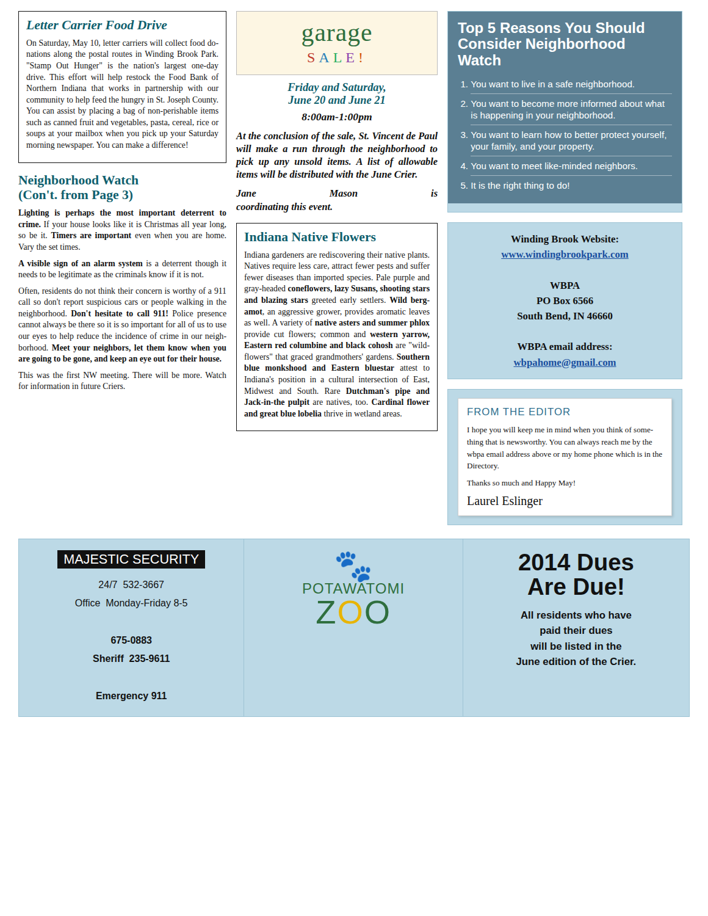Letter Carrier Food Drive
On Saturday, May 10, letter carriers will collect food donations along the postal routes in Winding Brook Park. "Stamp Out Hunger" is the nation's largest one-day drive. This effort will help restock the Food Bank of Northern Indiana that works in partnership with our community to help feed the hungry in St. Joseph County. You can assist by placing a bag of non-perishable items such as canned fruit and vegetables, pasta, cereal, rice or soups at your mailbox when you pick up your Saturday morning newspaper. You can make a difference!
Neighborhood Watch
(Con't. from Page 3)
Lighting is perhaps the most important deterrent to crime. If your house looks like it is Christmas all year long, so be it. Timers are important even when you are home. Vary the set times.
A visible sign of an alarm system is a deterrent though it needs to be legitimate as the criminals know if it is not.
Often, residents do not think their concern is worthy of a 911 call so don't report suspicious cars or people walking in the neighborhood. Don't hesitate to call 911! Police presence cannot always be there so it is so important for all of us to use our eyes to help reduce the incidence of crime in our neighborhood. Meet your neighbors, let them know when you are going to be gone, and keep an eye out for their house.
This was the first NW meeting. There will be more. Watch for information in future Criers.
garage
SALE!
Friday and Saturday,
June 20 and June 21
8:00am-1:00pm
At the conclusion of the sale, St. Vincent de Paul will make a run through the neighborhood to pick up any unsold items. A list of allowable items will be distributed with the June Crier.
Jane Mason is
coordinating this event.
Indiana Native Flowers
Indiana gardeners are rediscovering their native plants. Natives require less care, attract fewer pests and suffer fewer diseases than imported species. Pale purple and gray-headed coneflowers, lazy Susans, shooting stars and blazing stars greeted early settlers. Wild bergamot, an aggressive grower, provides aromatic leaves as well. A variety of native asters and summer phlox provide cut flowers; common and western yarrow, Eastern red columbine and black cohosh are "wildflowers" that graced grandmothers' gardens. Southern blue monkshood and Eastern bluestar attest to Indiana's position in a cultural intersection of East, Midwest and South. Rare Dutchman's pipe and Jack-in-the pulpit are natives, too. Cardinal flower and great blue lobelia thrive in wetland areas.
Top 5 Reasons You Should Consider Neighborhood Watch
You want to live in a safe neighborhood.
You want to become more informed about what is happening in your neighborhood.
You want to learn how to better protect yourself, your family, and your property.
You want to meet like-minded neighbors.
It is the right thing to do!
Winding Brook Website:
www.windingbrookpark.com
WBPA
PO Box 6566
South Bend, IN 46660
WBPA email address:
wbpahome@gmail.com
FROM THE EDITOR
I hope you will keep me in mind when you think of something that is newsworthy. You can always reach me by the wbpa email address above or my home phone which is in the Directory.
Thanks so much and Happy May!
Laurel Eslinger
MAJESTIC SECURITY
24/7 532-3667
Office Monday-Friday 8-5
675-0883
Sheriff 235-9611
Emergency 911
🐾
POTAWATOMI
ZOO
2014 Dues
Are Due!
All residents who have
paid their dues
will be listed in the
June edition of the Crier.